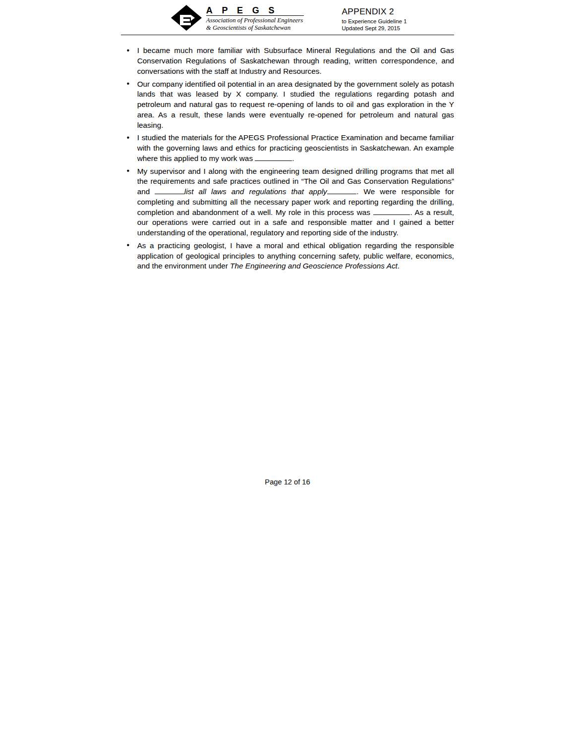A P E G S
Association of Professional Engineers
& Geoscientists of Saskatchewan
APPENDIX 2
to Experience Guideline 1
Updated Sept 29, 2015
I became much more familiar with Subsurface Mineral Regulations and the Oil and Gas Conservation Regulations of Saskatchewan through reading, written correspondence, and conversations with the staff at Industry and Resources.
Our company identified oil potential in an area designated by the government solely as potash lands that was leased by X company. I studied the regulations regarding potash and petroleum and natural gas to request re-opening of lands to oil and gas exploration in the Y area. As a result, these lands were eventually re-opened for petroleum and natural gas leasing.
I studied the materials for the APEGS Professional Practice Examination and became familiar with the governing laws and ethics for practicing geoscientists in Saskatchewan. An example where this applied to my work was .
My supervisor and I along with the engineering team designed drilling programs that met all the requirements and safe practices outlined in “The Oil and Gas Conservation Regulations” and list all laws and regulations that apply . We were responsible for completing and submitting all the necessary paper work and reporting regarding the drilling, completion and abandonment of a well. My role in this process was . As a result, our operations were carried out in a safe and responsible matter and I gained a better understanding of the operational, regulatory and reporting side of the industry.
As a practicing geologist, I have a moral and ethical obligation regarding the responsible application of geological principles to anything concerning safety, public welfare, economics, and the environment under The Engineering and Geoscience Professions Act.
Page 12 of 16